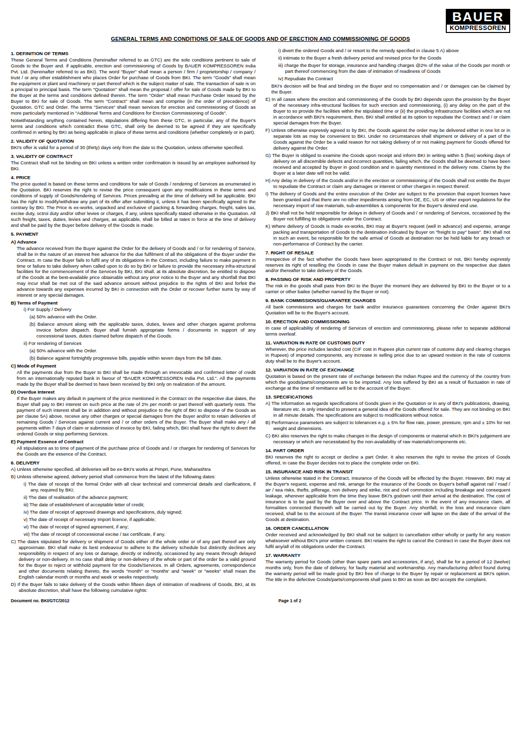BAUER
KOMPRESSOREN
GENERAL TERMS AND CONDITIONS OF SALE OF GOODS AND OF ERECTION AND COMMISSIONING OF GOODS
1. DEFINITION OF TERMS
These General Terms and Conditions (hereinafter referred to as GTC) are the sole conditions pertinent to sale of Goods to the Buyer and. if applicable, erection and commissioning of Goods by BAUER KOMPRESSOREN India Pvt. Ltd. (hereinafter referred to as BKI). The word "Buyer" shall mean a person / firm / proprietorship / company / trust / or any other establishment who places Order for purchase of Goods from BKI. The term "Goods" shall mean the equipment or plant and machinery or part thereof which is the subject matter of sale. The transaction of sale is on a principal to principal basis. The term "Quotation" shall mean the proposal / offer for sale of Goods made by BKI to the Buyer at the terms and conditions defined therein. The term "Order" shall mean Purchase Order issued by the Buyer to BKI for sale of Goods. The term "Contract" shall mean and comprise (in the order of precedence) of Quotation, GTC and Order. The terms "Services" shall mean services for erection and commissioning of Goods as more particularly mentioned in "Additional Terms and Conditions for Erection Commissioning of Goods".
Notwithstanding anything contained herein, stipulations differing from these GTC, in particular, any of the Buyer's terms and conditions which contradict these GTC, shall only be deemed to be agreed if they are specifically confirmed in writing by BKI as being applicable in place of these terms and conditions (whether completely or in part).
2. VALIDITY OF QUOTATION
BKI's offer is valid for a period of 30 (thirty) days only from the date to the Quotation, unless otherwise specified.
3. VALIDITY OF CONTRACT
The Contract shall not be binding on BKI unless a written order confirmation is issued by an employee authorised by BKI.
4. PRICE
The price quoted is based on these terms and conditions for sale of Goods / rendering of Services as enumerated in the Quotation. BKI reserves the right to revise the price consequent upon any modifications in these terms and conditions of supply of Goods/rendering of Services. Prices prevailing at the time of delivery will be applicable. BKI has the right to modify/withdraw any part of its offer after submitting it, unless it has been specifically agreed to the contrary by BKI. The Price is ex-works, unpacked and exclusive of packing & forwarding charges, freight, sales tax, excise duty, octroi duty and/or other levies or charges, if any, unless specifically stated otherwise in the Quotation. All such freight, taxes, duties, levies and charges, as applicable, shall be billed at rates in force at the time of delivery and shall be paid by the Buyer before delivery of the Goods is made.
5. PAYMENT
A) Advance
The advance received from the Buyer against the Order for the delivery of Goods and / or for rendering of Service, shall be in the nature of an interest free advance for the due fulfilment of all the obligations of the Buyer under the Contract. In case the Buyer fails to fulfil any of its obligations in the Contract, including failure to make payment in time or failure to take delivery when called upon to do so by BKI or failure to provide the necessary infra-structural facilities for the commencement of the Services by BKI, BKI shall, at its absolute discretion, be entitled to dispose of the Goods at the best-available price obtainable without any prior notice to the Buyer and any shortfall that BKI may incur shall be met out of the said advance amount without prejudice to the rights of BKI and forfeit the advance towards any expenses incurred by BKI in connection with the Order or recover further sums by way of interest or any special damages.
B) Terms of Payment
i) For Supply / Delivery
(a) 50% advance with the Order.
(b) Balance amount along with the applicable taxes, duties, levies and other charges against proforma invoice before dispatch. Buyer shall furnish appropriate forms / documents in support of any concessional taxes, duties claimed before dispatch of the Goods.
ii) For rendering of Services
(a) 50% advance with the Order.
(b) Balance against fortnightly progressive bills, payable within seven days from the bill date.
C) Mode of Payment
All the payments due from the Buyer to BKI shall be made through an irrevocable and confirmed letter of credit from an internationally reputed bank in favour of "BAUER KOMPRESSOREN India Pvt. Ltd.". All the payments made by the Buyer shall be deemed to have been received by BKI only on realization of the amount.
D) Overdue Interest
If the Buyer makes any default in payment of the price mentioned in the Contract on the respective due dates, the Buyer shall pay to BKI interest on such price at the rate of 2% per month or part thereof with quarterly rests. The payment of such interest shall be in addition and without prejudice to the right of BKI to dispose of the Goods as per clause 5A) above, receive any other charges or special damages from the Buyer and/or to retain deliveries of remaining Goods / Services against current and / or other orders of the Buyer. The Buyer shall make any / all payments within 7 days of claim or submission of invoice by BKI, failing which, BKI shall have the right to divert the ordered Goods or stop performing Services.
E) Payment Essence of Contract
All stipulations as to time of payment of the purchase price of Goods and / or charges for rendering of Services for the Goods are the essence of the Contract.
6. DELIVERY
A) Unless otherwise specified, all deliveries will be ex-BKI's works at Pimpri, Pune, Maharashtra
B) Unless otherwise agreed, delivery period shall commence from the latest of the following dates:
i) The date of receipt of the formal Order with all clear technical and commercial details and clarifications, if any, required by BKI;
ii) The date of realisation of the advance payment;
iii) The date of establishment of acceptable letter of credit;
iv) The date of receipt of approved drawings and specifications, duly signed;
v) The date of receipt of necessary Import licence, if applicable;
vi) The date of receipt of signed agreement, if any;
vii) The date of receipt of concessional excise / tax certificate, if any.
C) The dates stipulated for delivery or shipment of Goods either of the whole order or of any part thereof are only approximate. BKI shall make its best endeavour to adhere to the delivery schedule but distinctly declines any responsibility in respect of any loss or damage, directly or indirectly, occasioned by any means through delayed delivery or non-delivery. In no case shall delay or non-delivery of the whole or part of the order be a valid ground for the Buyer to reject or withhold payment for the Goods/Services. In all Orders, agreements, correspondence and other documents relating thereto, the words "month" or "months' and "week" or "weeks" shall mean the English calendar month or months and week or weeks respectively.
D) If the Buyer fails to take delivery of the Goods within fifteen days of intimation of readiness of Goods, BKI, at its absolute discretion, shall have the following cumulative rights:
i) divert the ordered Goods and / or resort to the remedy specified in clause 5 A) above
ii) intimate to the Buyer a fresh delivery period and revised price for the Goods
iii) charge the Buyer for storage, insurance and handling charges @2% of the value of the Goods per month or part thereof commencing from the date of intimation of readiness of Goods
iv) Repudiate the Contract
BKI's decision will be final and binding on the Buyer and no compensation and / or damages can be claimed by the Buyer.
E) In all cases where the erection and commissioning of the Goods by BKI depends upon the provision by the Buyer of the necessary infra-structural facilities for such erection and commissioning, (i) any delay on the part of the Buyer to so provide the facilities within the stipulated time or (ii) the providing infrastructure facilities which are not in accordance with BKI's requirement, then, BKI shall entitled at its option to repudiate the Contract and / or claim special damages from the Buyer.
F) Unless otherwise expressly agreed to by BKI, the Goods against the order may be delivered either in one lot or in separate lots as may be convenient to BKI. Under no circumstances shall shipment or delivery of a part of the Goods against the Order be a valid reason for not taking delivery of or not making payment for Goods offered for delivery against the Order.
G) The Buyer is obliged to examine the Goods upon receipt and inform BKI in writing within 5 (five) working days of delivery on all discernible defects and incorrect quantities, failing which, the Goods shall be deemed to have been received and accepted by Buyer in good condition and in quantity mentioned in the delivery note. Claims by the Buyer at a later date will not be valid.
H) Any delay in delivery of the Goods and/or in the erection or commissioning of the Goods shall not entitle the Buyer to repudiate the Contract or claim any damages or interest or other charges in respect thereof.
I) The delivery of Goods and the entire execution of the Order are subject to the provision that export licenses have been granted and that there are no other impediments arising from DE, EC, US or other export regulations for the necessary import of raw materials, sub-assemblies & components for the Buyer's desired end use.
J) BKI shall not be held responsible for delays in delivery of Goods and / or rendering of Services, occasioned by the Buyer not fulfilling its obligations under the Contract.
K) Where delivery of Goods is made ex-works, BKI may at Buyer's request (well in advance) and expense, arrange packing and transportation of Goods to the destination indicated by Buyer on "freight to pay" basis". BKI shall not in such an event, be responsible for the safe arrival of Goods at destination nor be held liable for any breach or non-performance of Contract by the carrier.
7. RIGHT OF RESALE
Irrespective of the fact whether the Goods have been appropriated to the Contract or not, BKI hereby expressly reserves its right of reselling the Goods in case the Buyer makes default in payment on the respective due dates and/or thereafter to take delivery of the Goods.
8. PASSING OF RISK AND PROPERTY
The risk in the goods shall pass from BKI to the Buyer the moment they are delivered by BKI to the Buyer or to a carrier or other bailee (whether named by the Buyer or not).
9. BANK COMMISSIONS/GUARANTEE CHARGES
All bank commissions and charges for bank and/or insurance guarantees concerning the Order against BKI's Quotation will be to the Buyer's account.
10. ERECTION AND COMMISSIONING
In case of applicability of rendering of Services of erection and commissioning, please refer to separate additional terms overleaf.
11. VARIATION IN RATE OF CUSTOMS DUTY
Wherever, the price includes landed cost (CIF cost in Rupees plus current rate of customs duty and clearing charges in Rupees) of imported components, any increase in selling price due to an upward revision in the rate of customs duty shall be to the Buyer's account.
12. VARIATION IN RATE OF EXCHANGE
Quotation is based on the present rate of exchange between the Indian Rupee and the currency of the country from which the goods/parts/components are to be imported. Any loss suffered by BKI as a result of fluctuation in rate of exchange at the time of remittance will be to the account of the Buyer.
13. SPECIFICATIONS
A) The information as regards specifications of Goods given in the Quotation or in any of BKI's publications, drawing, literature etc. is only intended to present a general idea of the Goods offered for sale. They are not binding on BKI in all minute details. The specifications are subject to modifications without notice.
B) Performance parameters are subject to tolerances e.g. ± 5% for flow rate, power, pressure, rpm and ± 10% for net weight and dimensions.
C) BKI also reserves the right to make changes in the design of components or material which in BKI's judgement are necessary or which are necessitated by the non-availability of raw materials/components etc.
14. PART ORDER
BKI reserves the right to accept or decline a part Order. It also reserves the right to revise the prices of Goods offered, in case the Buyer decides not to place the complete order on BKI.
15. INSURANCE AND RISK IN TRANSIT
Unless otherwise stated in the Contract, insurance of the Goods will be effected by the Buyer. However, BKI may at the Buyer's request, expense and risk, arrange for the insurance of the Goods on Buyer's behalf against rail / road / air / sea risks, thefts, pilferage, non delivery and strike, riot and civil commotion including breakage and consequent leakage, wherever applicable from the time they leave BKI's godown until their arrival at the destination. The cost of insurance is to be paid by the Buyer over and above the Contract price. In the event of any insurance claim, all formalities connected therewith will be carried out by the Buyer. Any shortfall, in the loss and insurance claim received, shall be to the account of the Buyer. The transit insurance cover will lapse on the date of the arrival of the Goods at destination.
16. ORDER CANCELLATION
Order received and acknowledged by BKI shall not be subject to cancellation either wholly or partly for any reason whatsoever without BKI's prior written consent. BKI retains the right to cancel the Contract in case the Buyer does not fulfil any/all of its obligations under the Contract.
17. WARRANTY
The warranty period for Goods (other than spare parts and accessories, if any), shall be for a period of 12 (twelve) months only, from the date of delivery, for faulty material and workmanship. Any manufacturing defect found during the warranty period will be made good by BKI free of charge to the Buyer by repair or replacement at BKI's option. The title in the defective Goods/parts/components shall pass to BKI as soon as BKI accepts the complaint.
Document no. BKI/GTC/2012 Page 1 of 2